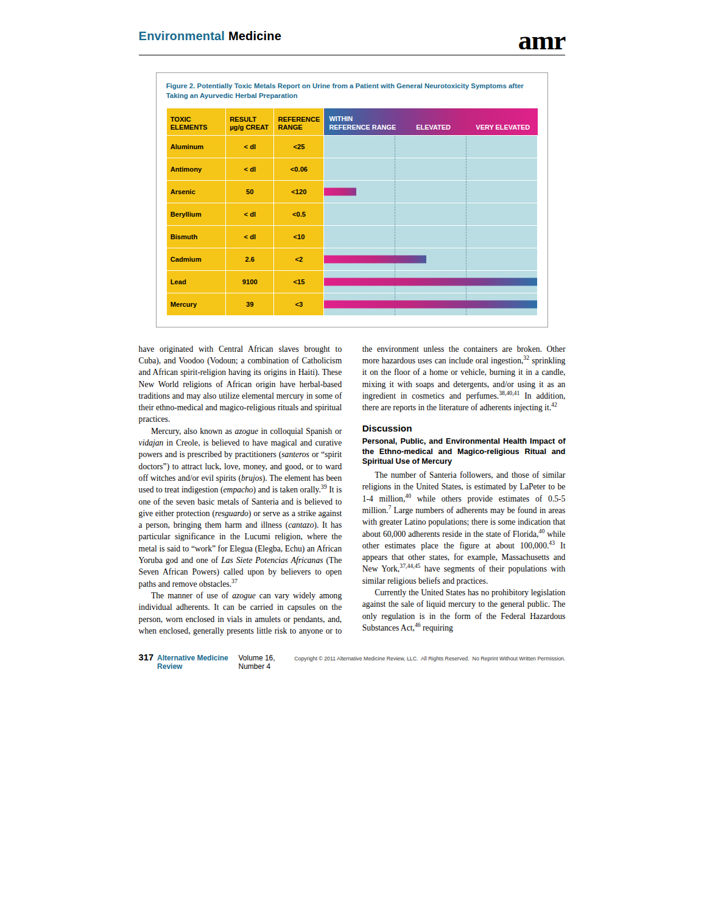Environmental Medicine
amr
Figure 2. Potentially Toxic Metals Report on Urine from a Patient with General Neurotoxicity Symptoms after Taking an Ayurvedic Herbal Preparation
| TOXIC ELEMENTS | RESULT µg/g CREAT | REFERENCE RANGE | WITHIN REFERENCE RANGE ELEVATED VERY ELEVATED |
| --- | --- | --- | --- |
| Aluminum | < dl | <25 | |
| Antimony | < dl | <0.06 | |
| Arsenic | 50 | <120 | |
| Beryllium | < dl | <0.5 | |
| Bismuth | < dl | <10 | |
| Cadmium | 2.6 | <2 | |
| Lead | 9100 | <15 | |
| Mercury | 39 | <3 | |
have originated with Central African slaves brought to Cuba), and Voodoo (Vodoun; a combination of Catholicism and African spirit-religion having its origins in Haiti). These New World religions of African origin have herbal-based traditions and may also utilize elemental mercury in some of their ethno-medical and magico-religious rituals and spiritual practices.
Mercury, also known as azogue in colloquial Spanish or vidajan in Creole, is believed to have magical and curative powers and is prescribed by practitioners (santeros or “spirit doctors”) to attract luck, love, money, and good, or to ward off witches and/or evil spirits (brujos). The element has been used to treat indigestion (empacho) and is taken orally.39 It is one of the seven basic metals of Santeria and is believed to give either protection (resguardo) or serve as a strike against a person, bringing them harm and illness (cantazo). It has particular significance in the Lucumi religion, where the metal is said to “work” for Elegua (Elegba, Echu) an African Yoruba god and one of Las Siete Potencias Africanas (The Seven African Powers) called upon by believers to open paths and remove obstacles.37
The manner of use of azogue can vary widely among individual adherents. It can be carried in capsules on the person, worn enclosed in vials in amulets or pendants, and, when enclosed, generally presents little risk to anyone or to the environment unless the containers are broken. Other more hazardous uses can include oral ingestion,32 sprinkling it on the floor of a home or vehicle, burning it in a candle, mixing it with soaps and detergents, and/or using it as an ingredient in cosmetics and perfumes.38,40,41 In addition, there are reports in the literature of adherents injecting it.42
Discussion
Personal, Public, and Environmental Health Impact of the Ethno-medical and Magico-religious Ritual and Spiritual Use of Mercury
The number of Santeria followers, and those of similar religions in the United States, is estimated by LaPeter to be 1-4 million,40 while others provide estimates of 0.5-5 million.7 Large numbers of adherents may be found in areas with greater Latino populations; there is some indication that about 60,000 adherents reside in the state of Florida,40 while other estimates place the figure at about 100,000.43 It appears that other states, for example, Massachusetts and New York,37,44,45 have segments of their populations with similar religious beliefs and practices.
Currently the United States has no prohibitory legislation against the sale of liquid mercury to the general public. The only regulation is in the form of the Federal Hazardous Substances Act,46 requiring
317 Alternative Medicine Review Volume 16, Number 4 Copyright © 2011 Alternative Medicine Review, LLC. All Rights Reserved. No Reprint Without Written Permission.